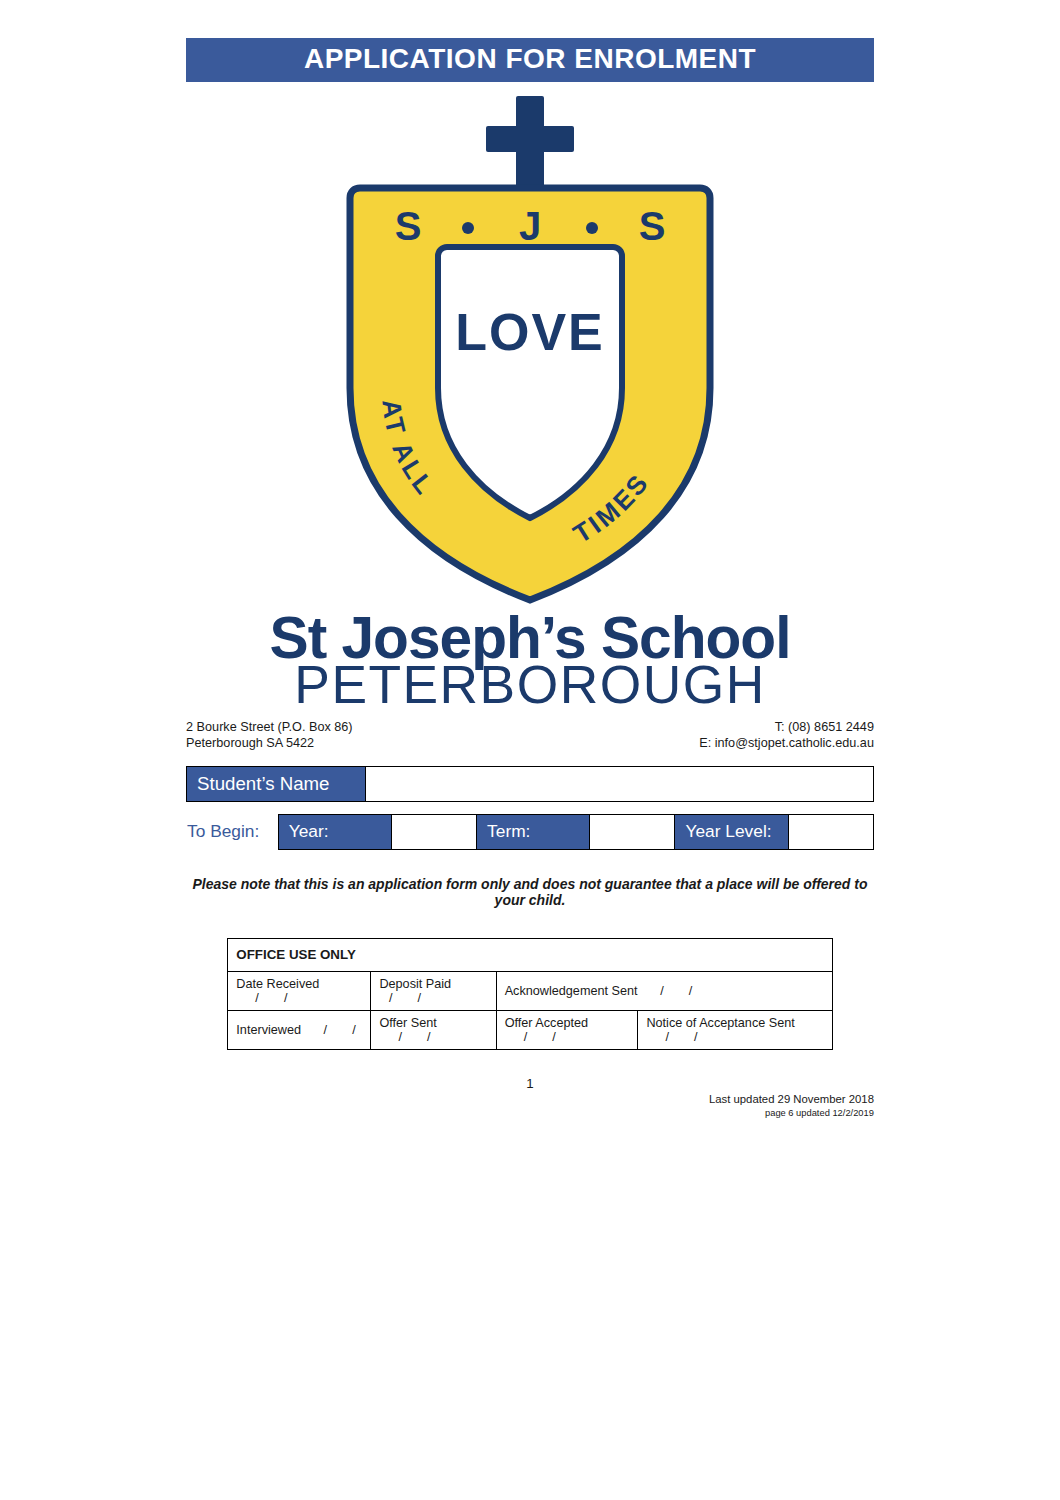APPLICATION FOR ENROLMENT
S J S LOVE AT ALL TIMES
St Joseph’s School
PETERBOROUGH
2 Bourke Street (P.O. Box 86)
Peterborough SA 5422
T: (08) 8651 2449
E: info@stjopet.catholic.edu.au
| Student’s Name | |
| To Begin: | Year: | | Term: | | Year Level: | |
Please note that this is an application form only and does not guarantee that a place will be offered to your child.
| OFFICE USE ONLY |
| Date Received / / | Deposit Paid / / | Acknowledgement Sent / / |
| Interviewed / / | Offer Sent / / | Offer Accepted / / | Notice of Acceptance Sent / / |
1
Last updated 29 November 2018
page 6 updated 12/2/2019